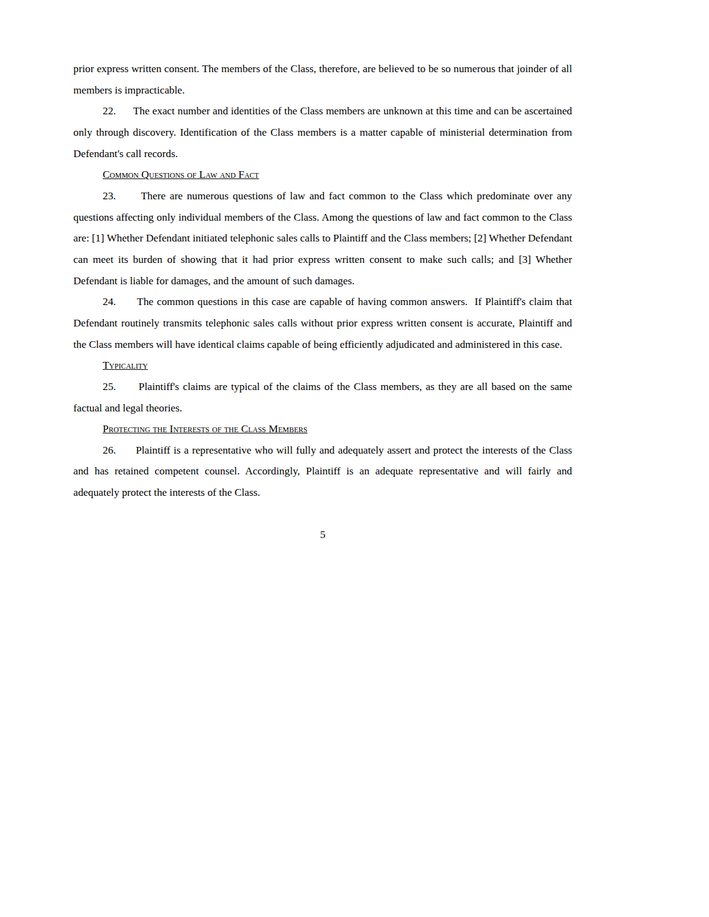prior express written consent. The members of the Class, therefore, are believed to be so numerous that joinder of all members is impracticable.
22. The exact number and identities of the Class members are unknown at this time and can be ascertained only through discovery. Identification of the Class members is a matter capable of ministerial determination from Defendant's call records.
Common Questions of Law and Fact
23. There are numerous questions of law and fact common to the Class which predominate over any questions affecting only individual members of the Class. Among the questions of law and fact common to the Class are: [1] Whether Defendant initiated telephonic sales calls to Plaintiff and the Class members; [2] Whether Defendant can meet its burden of showing that it had prior express written consent to make such calls; and [3] Whether Defendant is liable for damages, and the amount of such damages.
24. The common questions in this case are capable of having common answers. If Plaintiff's claim that Defendant routinely transmits telephonic sales calls without prior express written consent is accurate, Plaintiff and the Class members will have identical claims capable of being efficiently adjudicated and administered in this case.
Typicality
25. Plaintiff's claims are typical of the claims of the Class members, as they are all based on the same factual and legal theories.
Protecting the Interests of the Class Members
26. Plaintiff is a representative who will fully and adequately assert and protect the interests of the Class and has retained competent counsel. Accordingly, Plaintiff is an adequate representative and will fairly and adequately protect the interests of the Class.
5